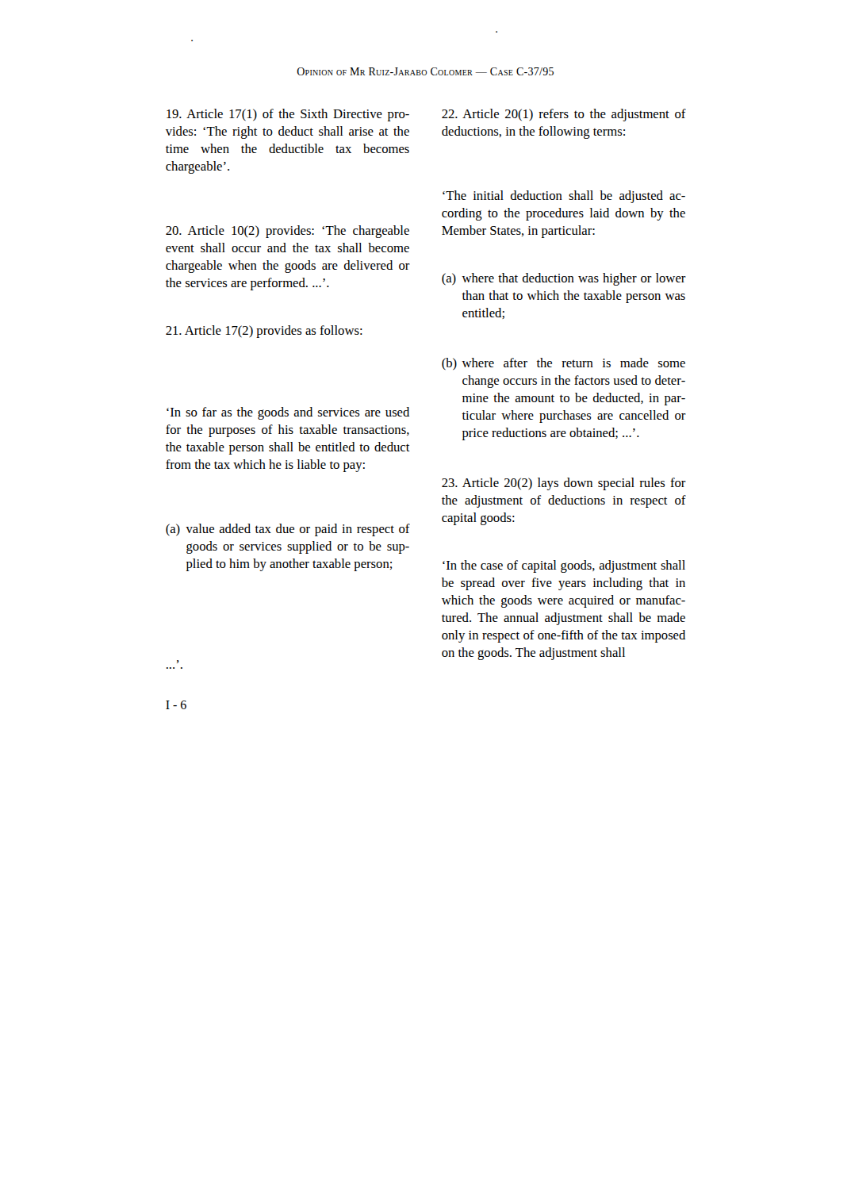.
.
Opinion of Mr Ruiz-Jarabo Colomer — Case C-37/95
19. Article 17(1) of the Sixth Directive provides: ‘The right to deduct shall arise at the time when the deductible tax becomes chargeable’.
20. Article 10(2) provides: ‘The chargeable event shall occur and the tax shall become chargeable when the goods are delivered or the services are performed. ...’.
21. Article 17(2) provides as follows:
‘In so far as the goods and services are used for the purposes of his taxable transactions, the taxable person shall be entitled to deduct from the tax which he is liable to pay:
(a) value added tax due or paid in respect of goods or services supplied or to be supplied to him by another taxable person;
...’.
I - 6
22. Article 20(1) refers to the adjustment of deductions, in the following terms:
‘The initial deduction shall be adjusted according to the procedures laid down by the Member States, in particular:
(a) where that deduction was higher or lower than that to which the taxable person was entitled;
(b) where after the return is made some change occurs in the factors used to determine the amount to be deducted, in particular where purchases are cancelled or price reductions are obtained; ...’.
23. Article 20(2) lays down special rules for the adjustment of deductions in respect of capital goods:
‘In the case of capital goods, adjustment shall be spread over five years including that in which the goods were acquired or manufactured. The annual adjustment shall be made only in respect of one-fifth of the tax imposed on the goods. The adjustment shall